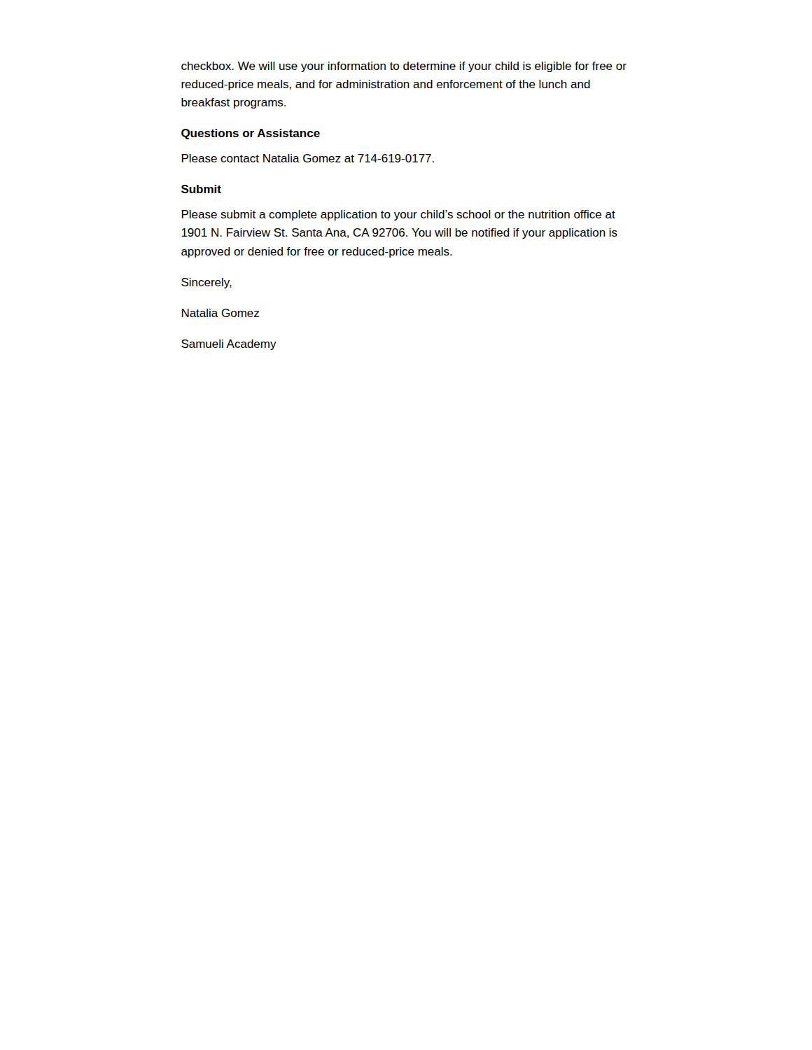checkbox. We will use your information to determine if your child is eligible for free or reduced-price meals, and for administration and enforcement of the lunch and breakfast programs.
Questions or Assistance
Please contact Natalia Gomez at 714-619-0177.
Submit
Please submit a complete application to your child’s school or the nutrition office at 1901 N. Fairview St. Santa Ana, CA 92706. You will be notified if your application is approved or denied for free or reduced-price meals.
Sincerely,
Natalia Gomez
Samueli Academy